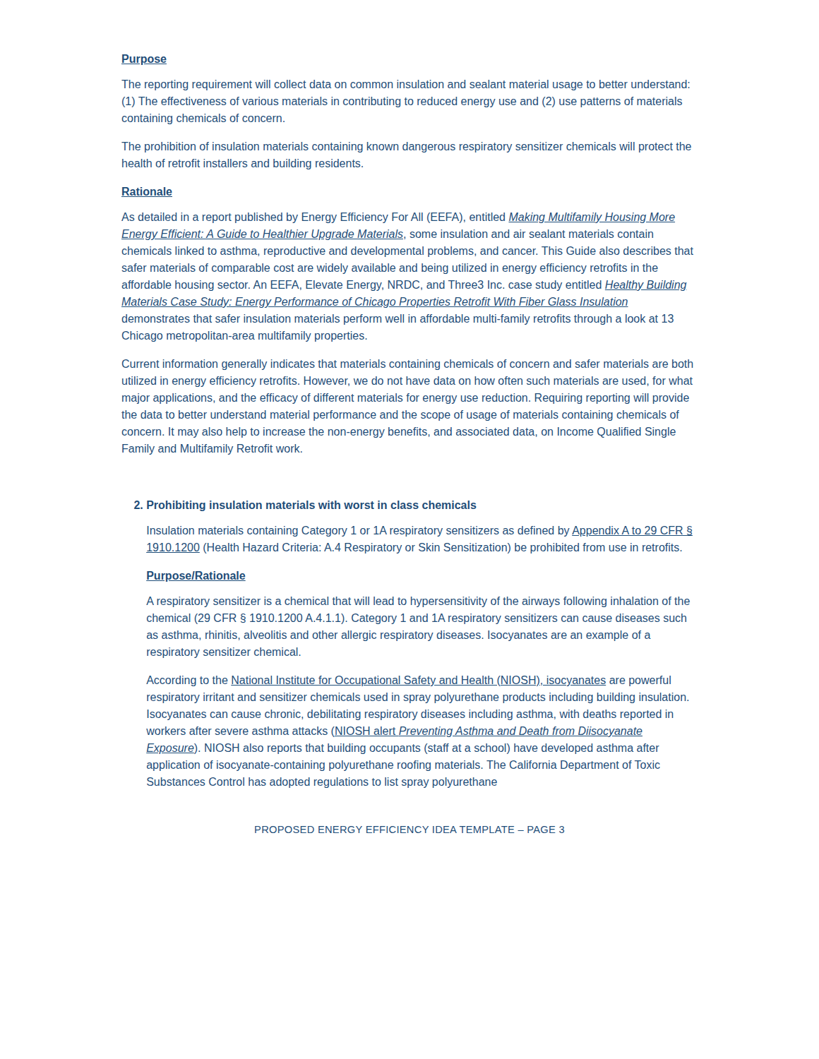Purpose
The reporting requirement will collect data on common insulation and sealant material usage to better understand: (1) The effectiveness of various materials in contributing to reduced energy use and (2) use patterns of materials containing chemicals of concern.
The prohibition of insulation materials containing known dangerous respiratory sensitizer chemicals will protect the health of retrofit installers and building residents.
Rationale
As detailed in a report published by Energy Efficiency For All (EEFA), entitled Making Multifamily Housing More Energy Efficient: A Guide to Healthier Upgrade Materials, some insulation and air sealant materials contain chemicals linked to asthma, reproductive and developmental problems, and cancer. This Guide also describes that safer materials of comparable cost are widely available and being utilized in energy efficiency retrofits in the affordable housing sector. An EEFA, Elevate Energy, NRDC, and Three3 Inc. case study entitled Healthy Building Materials Case Study: Energy Performance of Chicago Properties Retrofit With Fiber Glass Insulation demonstrates that safer insulation materials perform well in affordable multi-family retrofits through a look at 13 Chicago metropolitan-area multifamily properties.
Current information generally indicates that materials containing chemicals of concern and safer materials are both utilized in energy efficiency retrofits. However, we do not have data on how often such materials are used, for what major applications, and the efficacy of different materials for energy use reduction. Requiring reporting will provide the data to better understand material performance and the scope of usage of materials containing chemicals of concern. It may also help to increase the non-energy benefits, and associated data, on Income Qualified Single Family and Multifamily Retrofit work.
Prohibiting insulation materials with worst in class chemicals
Insulation materials containing Category 1 or 1A respiratory sensitizers as defined by Appendix A to 29 CFR § 1910.1200 (Health Hazard Criteria: A.4 Respiratory or Skin Sensitization) be prohibited from use in retrofits.
Purpose/Rationale
A respiratory sensitizer is a chemical that will lead to hypersensitivity of the airways following inhalation of the chemical (29 CFR § 1910.1200 A.4.1.1). Category 1 and 1A respiratory sensitizers can cause diseases such as asthma, rhinitis, alveolitis and other allergic respiratory diseases. Isocyanates are an example of a respiratory sensitizer chemical.
According to the National Institute for Occupational Safety and Health (NIOSH), isocyanates are powerful respiratory irritant and sensitizer chemicals used in spray polyurethane products including building insulation. Isocyanates can cause chronic, debilitating respiratory diseases including asthma, with deaths reported in workers after severe asthma attacks (NIOSH alert Preventing Asthma and Death from Diisocyanate Exposure). NIOSH also reports that building occupants (staff at a school) have developed asthma after application of isocyanate-containing polyurethane roofing materials. The California Department of Toxic Substances Control has adopted regulations to list spray polyurethane
PROPOSED ENERGY EFFICIENCY IDEA TEMPLATE – PAGE 3